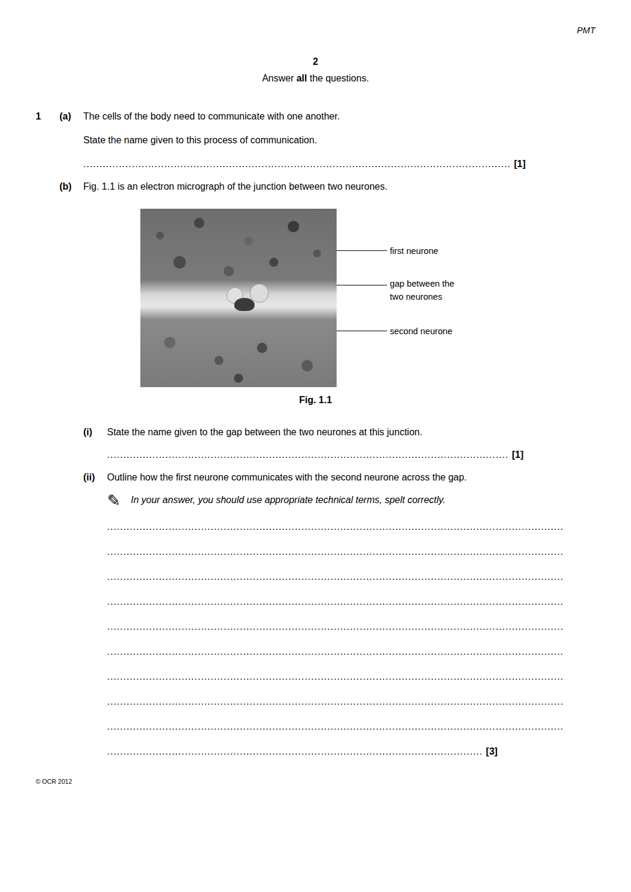PMT
2
Answer all the questions.
1
(a)
The cells of the body need to communicate with one another.
State the name given to this process of communication.
.................................................................................................................................... [1]
(b)
Fig. 1.1 is an electron micrograph of the junction between two neurones.
first neurone
gap between the
two neurones
second neurone
Fig. 1.1
(i)
State the name given to the gap between the two neurones at this junction.
............................................................................................................................ [1]
(ii)
Outline how the first neurone communicates with the second neurone across the gap.
✎
In your answer, you should use appropriate technical terms, spelt correctly.
.............................................................................................................................................
.............................................................................................................................................
.............................................................................................................................................
.............................................................................................................................................
.............................................................................................................................................
.............................................................................................................................................
.............................................................................................................................................
.............................................................................................................................................
.............................................................................................................................................
.................................................................................................................... [3]
© OCR 2012